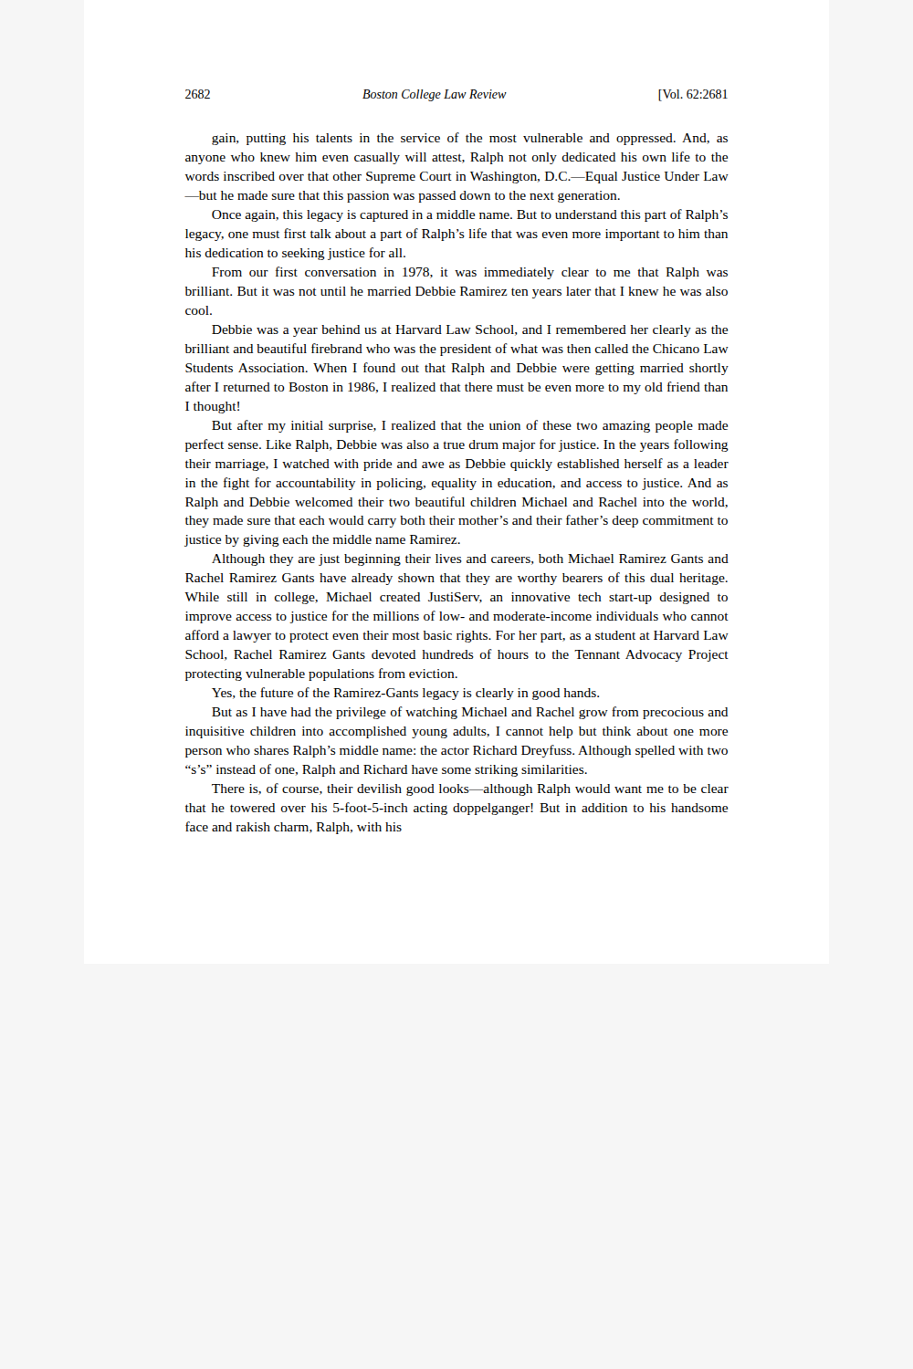2682 Boston College Law Review [Vol. 62:2681
gain, putting his talents in the service of the most vulnerable and oppressed. And, as anyone who knew him even casually will attest, Ralph not only dedicated his own life to the words inscribed over that other Supreme Court in Washington, D.C.—Equal Justice Under Law—but he made sure that this passion was passed down to the next generation.
Once again, this legacy is captured in a middle name. But to understand this part of Ralph’s legacy, one must first talk about a part of Ralph’s life that was even more important to him than his dedication to seeking justice for all.
From our first conversation in 1978, it was immediately clear to me that Ralph was brilliant. But it was not until he married Debbie Ramirez ten years later that I knew he was also cool.
Debbie was a year behind us at Harvard Law School, and I remembered her clearly as the brilliant and beautiful firebrand who was the president of what was then called the Chicano Law Students Association. When I found out that Ralph and Debbie were getting married shortly after I returned to Boston in 1986, I realized that there must be even more to my old friend than I thought!
But after my initial surprise, I realized that the union of these two amazing people made perfect sense. Like Ralph, Debbie was also a true drum major for justice. In the years following their marriage, I watched with pride and awe as Debbie quickly established herself as a leader in the fight for accountability in policing, equality in education, and access to justice. And as Ralph and Debbie welcomed their two beautiful children Michael and Rachel into the world, they made sure that each would carry both their mother’s and their father’s deep commitment to justice by giving each the middle name Ramirez.
Although they are just beginning their lives and careers, both Michael Ramirez Gants and Rachel Ramirez Gants have already shown that they are worthy bearers of this dual heritage. While still in college, Michael created JustiServ, an innovative tech start-up designed to improve access to justice for the millions of low- and moderate-income individuals who cannot afford a lawyer to protect even their most basic rights. For her part, as a student at Harvard Law School, Rachel Ramirez Gants devoted hundreds of hours to the Tennant Advocacy Project protecting vulnerable populations from eviction.
Yes, the future of the Ramirez-Gants legacy is clearly in good hands.
But as I have had the privilege of watching Michael and Rachel grow from precocious and inquisitive children into accomplished young adults, I cannot help but think about one more person who shares Ralph’s middle name: the actor Richard Dreyfuss. Although spelled with two “s’s” instead of one, Ralph and Richard have some striking similarities.
There is, of course, their devilish good looks—although Ralph would want me to be clear that he towered over his 5-foot-5-inch acting doppelganger! But in addition to his handsome face and rakish charm, Ralph, with his